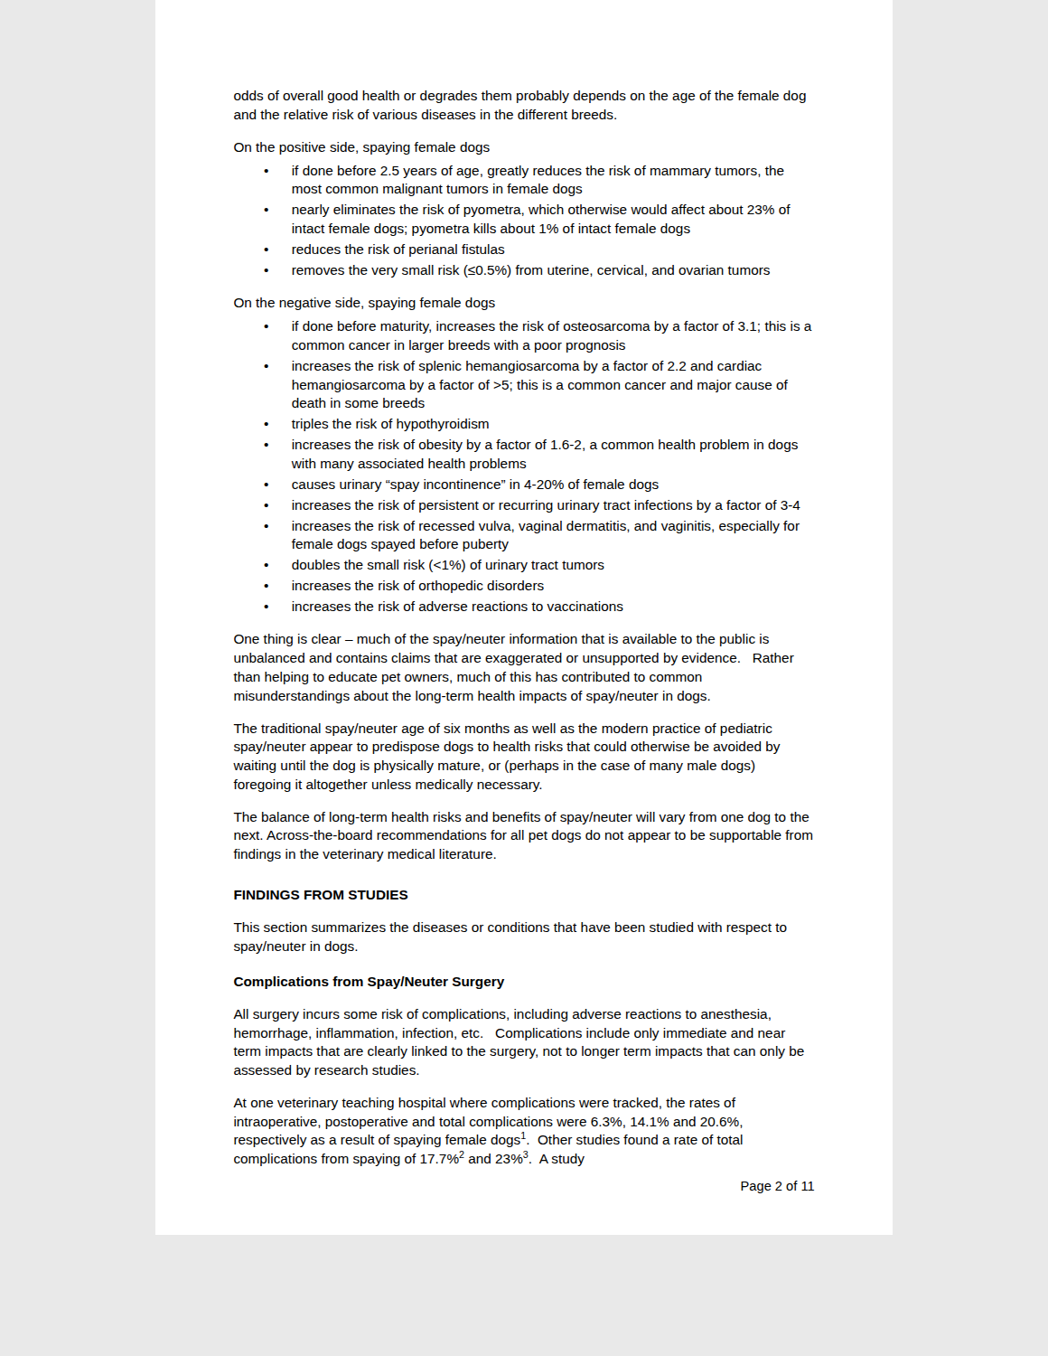odds of overall good health or degrades them probably depends on the age of the female dog and the relative risk of various diseases in the different breeds.
On the positive side, spaying female dogs
if done before 2.5 years of age, greatly reduces the risk of mammary tumors, the most common malignant tumors in female dogs
nearly eliminates the risk of pyometra, which otherwise would affect about 23% of intact female dogs; pyometra kills about 1% of intact female dogs
reduces the risk of perianal fistulas
removes the very small risk (≤0.5%) from uterine, cervical, and ovarian tumors
On the negative side, spaying female dogs
if done before maturity, increases the risk of osteosarcoma by a factor of 3.1; this is a common cancer in larger breeds with a poor prognosis
increases the risk of splenic hemangiosarcoma by a factor of 2.2 and cardiac hemangiosarcoma by a factor of >5; this is a common cancer and major cause of death in some breeds
triples the risk of hypothyroidism
increases the risk of obesity by a factor of 1.6-2, a common health problem in dogs with many associated health problems
causes urinary “spay incontinence” in 4-20% of female dogs
increases the risk of persistent or recurring urinary tract infections by a factor of 3-4
increases the risk of recessed vulva, vaginal dermatitis, and vaginitis, especially for female dogs spayed before puberty
doubles the small risk (<1%) of urinary tract tumors
increases the risk of orthopedic disorders
increases the risk of adverse reactions to vaccinations
One thing is clear – much of the spay/neuter information that is available to the public is unbalanced and contains claims that are exaggerated or unsupported by evidence. Rather than helping to educate pet owners, much of this has contributed to common misunderstandings about the long-term health impacts of spay/neuter in dogs.
The traditional spay/neuter age of six months as well as the modern practice of pediatric spay/neuter appear to predispose dogs to health risks that could otherwise be avoided by waiting until the dog is physically mature, or (perhaps in the case of many male dogs) foregoing it altogether unless medically necessary.
The balance of long-term health risks and benefits of spay/neuter will vary from one dog to the next. Across-the-board recommendations for all pet dogs do not appear to be supportable from findings in the veterinary medical literature.
FINDINGS FROM STUDIES
This section summarizes the diseases or conditions that have been studied with respect to spay/neuter in dogs.
Complications from Spay/Neuter Surgery
All surgery incurs some risk of complications, including adverse reactions to anesthesia, hemorrhage, inflammation, infection, etc. Complications include only immediate and near term impacts that are clearly linked to the surgery, not to longer term impacts that can only be assessed by research studies.
At one veterinary teaching hospital where complications were tracked, the rates of intraoperative, postoperative and total complications were 6.3%, 14.1% and 20.6%, respectively as a result of spaying female dogs1. Other studies found a rate of total complications from spaying of 17.7%2 and 23%3. A study
Page 2 of 11